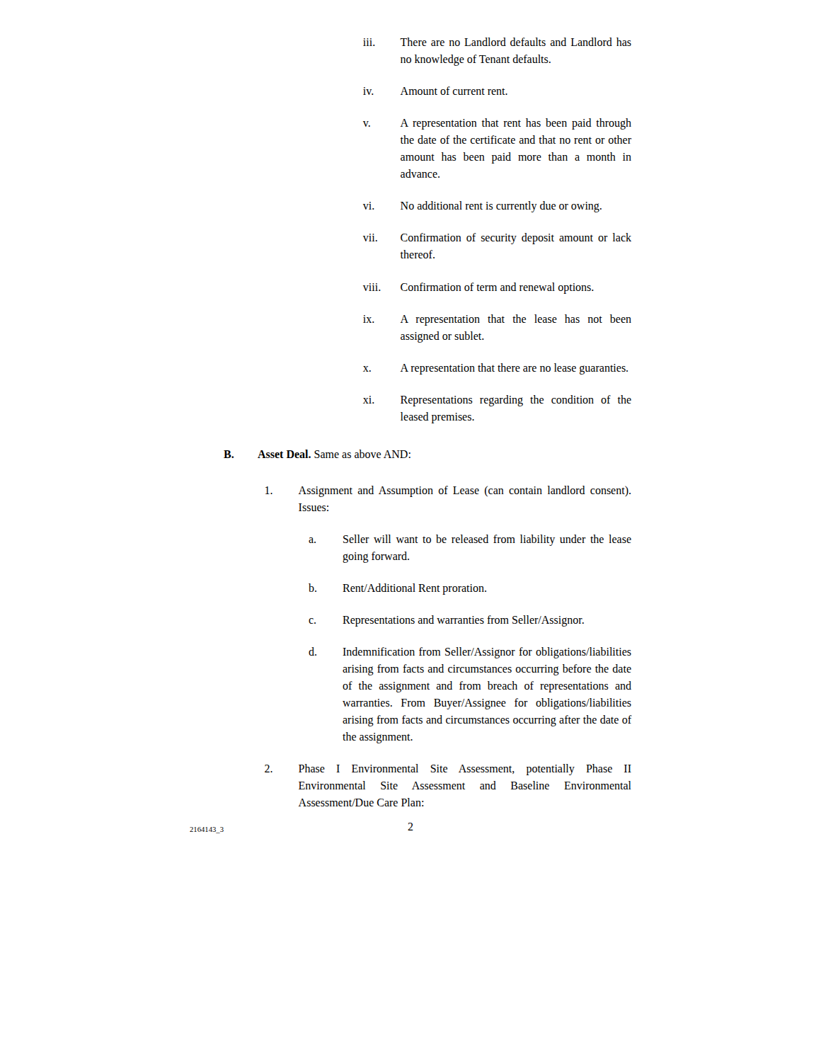iii.
There are no Landlord defaults and Landlord has no knowledge of Tenant defaults.
iv.
Amount of current rent.
v.
A representation that rent has been paid through the date of the certificate and that no rent or other amount has been paid more than a month in advance.
vi.
No additional rent is currently due or owing.
vii.
Confirmation of security deposit amount or lack thereof.
viii.
Confirmation of term and renewal options.
ix.
A representation that the lease has not been assigned or sublet.
x.
A representation that there are no lease guaranties.
xi.
Representations regarding the condition of the leased premises.
B.
Asset Deal. Same as above AND:
1.
Assignment and Assumption of Lease (can contain landlord consent). Issues:
a.
Seller will want to be released from liability under the lease going forward.
b.
Rent/Additional Rent proration.
c.
Representations and warranties from Seller/Assignor.
d.
Indemnification from Seller/Assignor for obligations/liabilities arising from facts and circumstances occurring before the date of the assignment and from breach of representations and warranties. From Buyer/Assignee for obligations/liabilities arising from facts and circumstances occurring after the date of the assignment.
2.
Phase I Environmental Site Assessment, potentially Phase II Environmental Site Assessment and Baseline Environmental Assessment/Due Care Plan:
2164143_3
2